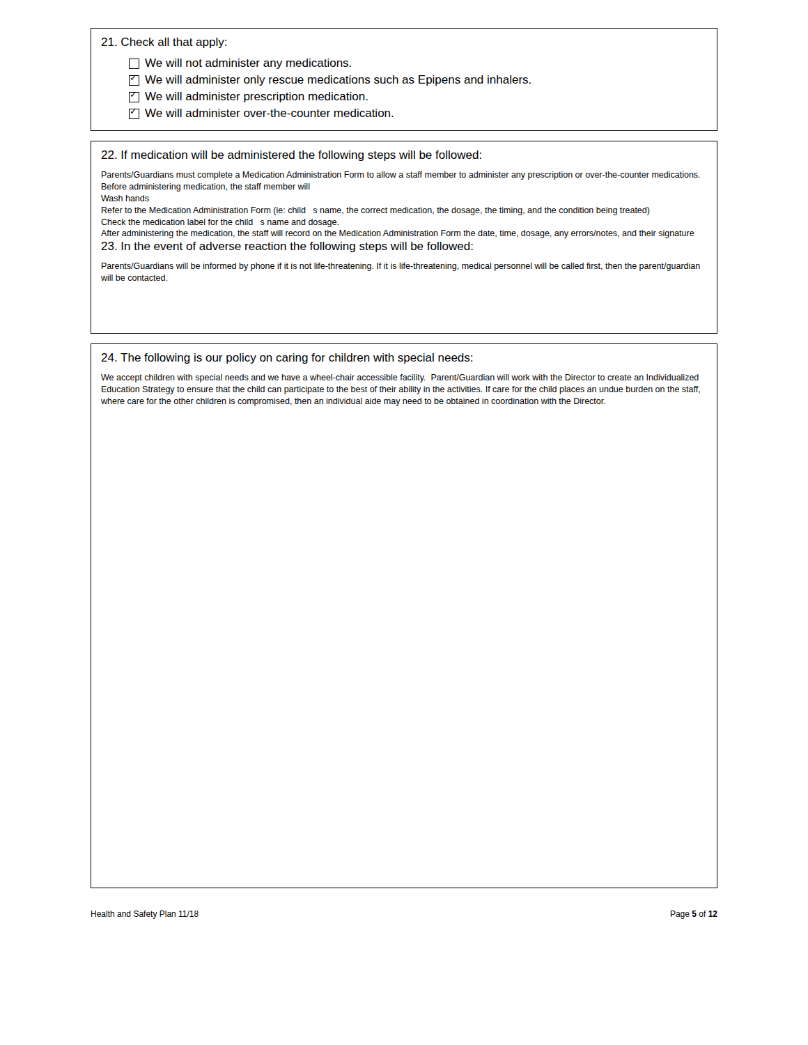21. Check all that apply:
We will not administer any medications.
We will administer only rescue medications such as Epipens and inhalers.
We will administer prescription medication.
We will administer over-the-counter medication.
22. If medication will be administered the following steps will be followed:
Parents/Guardians must complete a Medication Administration Form to allow a staff member to administer any prescription or over-the-counter medications. Before administering medication, the staff member will
Wash hands
Refer to the Medication Administration Form (ie: child s name, the correct medication, the dosage, the timing, and the condition being treated)
Check the medication label for the child s name and dosage.
After administering the medication, the staff will record on the Medication Administration Form the date, time, dosage, any errors/notes, and their signature
23. In the event of adverse reaction the following steps will be followed:
Parents/Guardians will be informed by phone if it is not life-threatening. If it is life-threatening, medical personnel will be called first, then the parent/guardian will be contacted.
24. The following is our policy on caring for children with special needs:
We accept children with special needs and we have a wheel-chair accessible facility. Parent/Guardian will work with the Director to create an Individualized Education Strategy to ensure that the child can participate to the best of their ability in the activities. If care for the child places an undue burden on the staff, where care for the other children is compromised, then an individual aide may need to be obtained in coordination with the Director.
Health and Safety Plan 11/18
Page 5 of 12